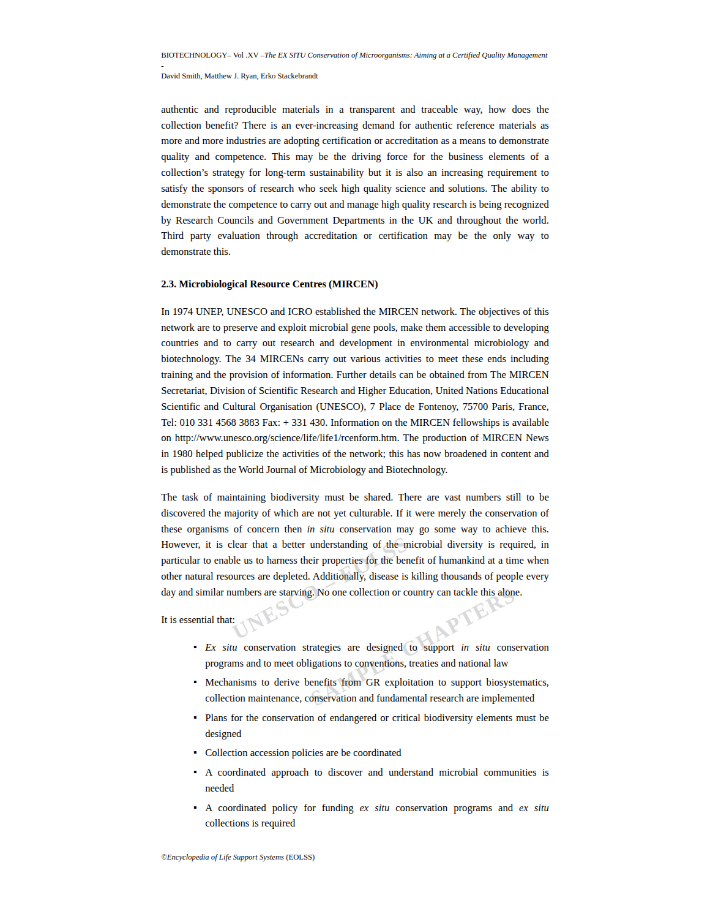BIOTECHNOLOGY– Vol .XV –The EX SITU Conservation of Microorganisms: Aiming at a Certified Quality Management - David Smith, Matthew J. Ryan, Erko Stackebrandt
authentic and reproducible materials in a transparent and traceable way, how does the collection benefit? There is an ever-increasing demand for authentic reference materials as more and more industries are adopting certification or accreditation as a means to demonstrate quality and competence. This may be the driving force for the business elements of a collection’s strategy for long-term sustainability but it is also an increasing requirement to satisfy the sponsors of research who seek high quality science and solutions. The ability to demonstrate the competence to carry out and manage high quality research is being recognized by Research Councils and Government Departments in the UK and throughout the world. Third party evaluation through accreditation or certification may be the only way to demonstrate this.
2.3. Microbiological Resource Centres (MIRCEN)
In 1974 UNEP, UNESCO and ICRO established the MIRCEN network. The objectives of this network are to preserve and exploit microbial gene pools, make them accessible to developing countries and to carry out research and development in environmental microbiology and biotechnology. The 34 MIRCENs carry out various activities to meet these ends including training and the provision of information. Further details can be obtained from The MIRCEN Secretariat, Division of Scientific Research and Higher Education, United Nations Educational Scientific and Cultural Organisation (UNESCO), 7 Place de Fontenoy, 75700 Paris, France, Tel: 010 331 4568 3883 Fax: + 331 430. Information on the MIRCEN fellowships is available on http://www.unesco.org/science/life/life1/rcenform.htm. The production of MIRCEN News in 1980 helped publicize the activities of the network; this has now broadened in content and is published as the World Journal of Microbiology and Biotechnology.
The task of maintaining biodiversity must be shared. There are vast numbers still to be discovered the majority of which are not yet culturable. If it were merely the conservation of these organisms of concern then in situ conservation may go some way to achieve this. However, it is clear that a better understanding of the microbial diversity is required, in particular to enable us to harness their properties for the benefit of humankind at a time when other natural resources are depleted. Additionally, disease is killing thousands of people every day and similar numbers are starving. No one collection or country can tackle this alone.
It is essential that:
UNESCO – EOLSS SAMPLE CHAPTERS
Ex situ conservation strategies are designed to support in situ conservation programs and to meet obligations to conventions, treaties and national law
Mechanisms to derive benefits from GR exploitation to support biosystematics, collection maintenance, conservation and fundamental research are implemented
Plans for the conservation of endangered or critical biodiversity elements must be designed
Collection accession policies are be coordinated
A coordinated approach to discover and understand microbial communities is needed
A coordinated policy for funding ex situ conservation programs and ex situ collections is required
©Encyclopedia of Life Support Systems (EOLSS)